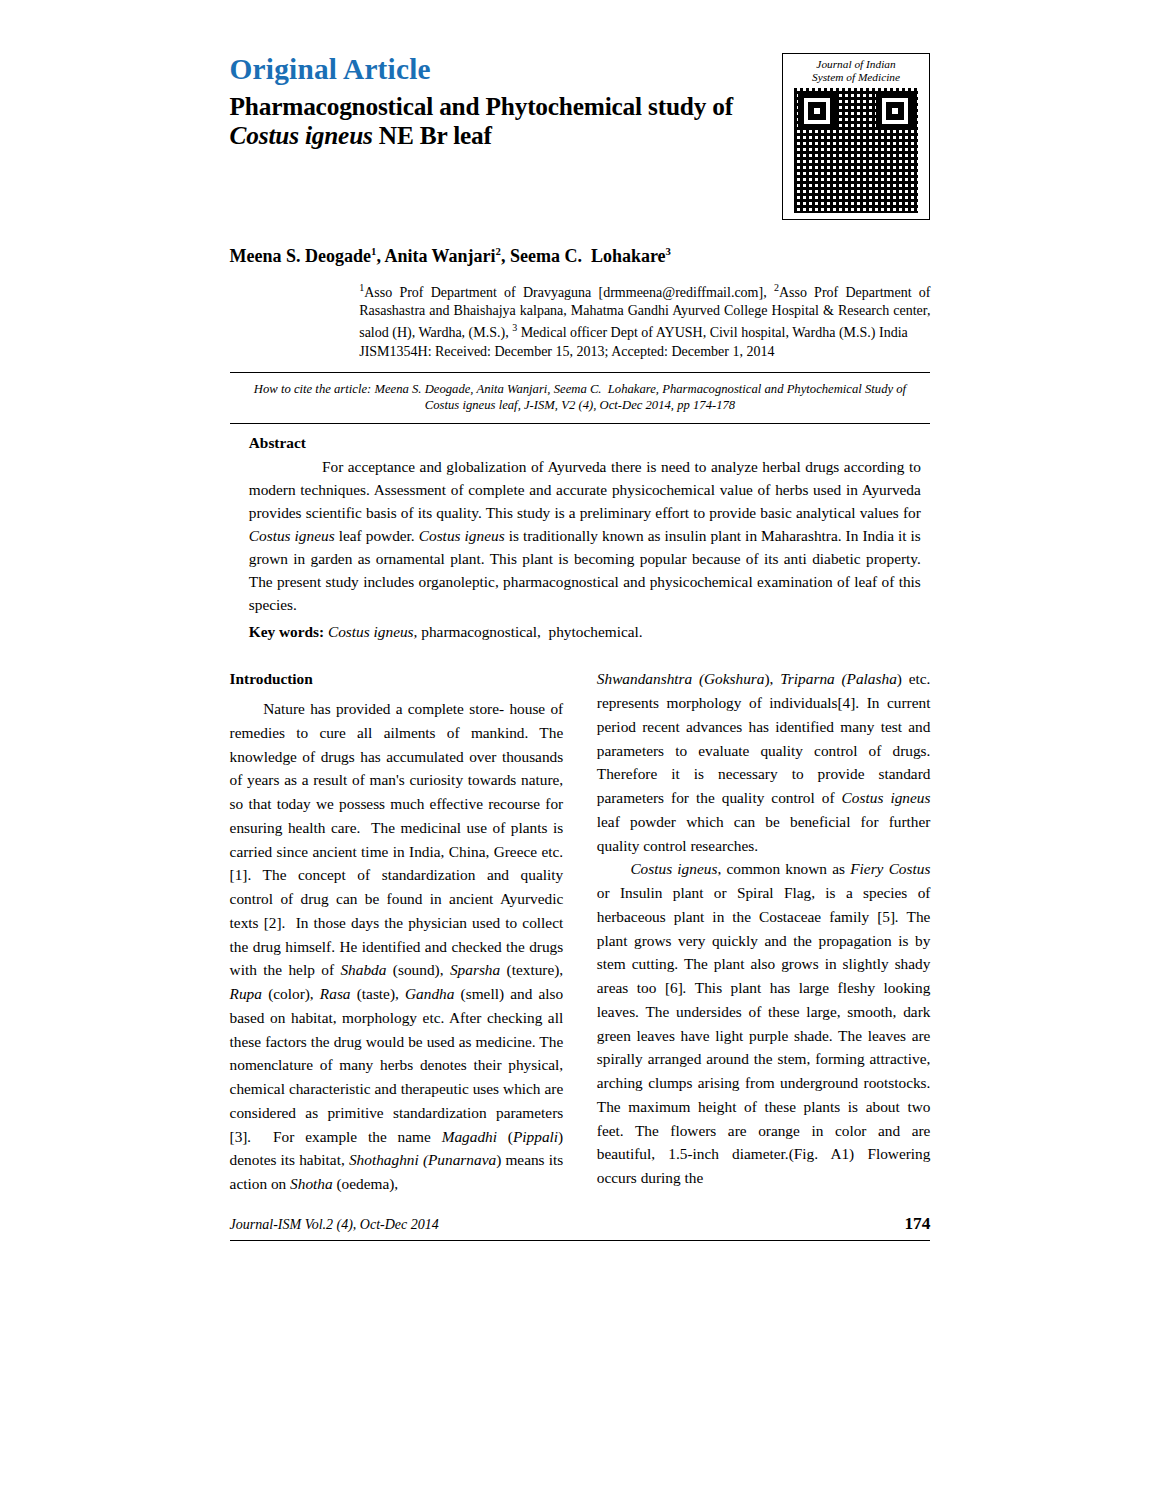Original Article
Pharmacognostical and Phytochemical study of Costus igneus NE Br leaf
Journal of Indian
System of Medicine
Meena S. Deogade1, Anita Wanjari2, Seema C. Lohakare3
1Asso Prof Department of Dravyaguna [drmmeena@rediffmail.com], 2Asso Prof Department of Rasashastra and Bhaishajya kalpana, Mahatma Gandhi Ayurved College Hospital & Research center, salod (H), Wardha, (M.S.), 3 Medical officer Dept of AYUSH, Civil hospital, Wardha (M.S.) India
JISM1354H: Received: December 15, 2013; Accepted: December 1, 2014
How to cite the article: Meena S. Deogade, Anita Wanjari, Seema C. Lohakare, Pharmacognostical and Phytochemical Study of Costus igneus leaf, J-ISM, V2 (4), Oct-Dec 2014, pp 174-178
Abstract
For acceptance and globalization of Ayurveda there is need to analyze herbal drugs according to modern techniques. Assessment of complete and accurate physicochemical value of herbs used in Ayurveda provides scientific basis of its quality. This study is a preliminary effort to provide basic analytical values for Costus igneus leaf powder. Costus igneus is traditionally known as insulin plant in Maharashtra. In India it is grown in garden as ornamental plant. This plant is becoming popular because of its anti diabetic property. The present study includes organoleptic, pharmacognostical and physicochemical examination of leaf of this species.
Key words: Costus igneus, pharmacognostical, phytochemical.
Introduction
Nature has provided a complete store- house of remedies to cure all ailments of mankind. The knowledge of drugs has accumulated over thousands of years as a result of man's curiosity towards nature, so that today we possess much effective recourse for ensuring health care. The medicinal use of plants is carried since ancient time in India, China, Greece etc. [1]. The concept of standardization and quality control of drug can be found in ancient Ayurvedic texts [2]. In those days the physician used to collect the drug himself. He identified and checked the drugs with the help of Shabda (sound), Sparsha (texture), Rupa (color), Rasa (taste), Gandha (smell) and also based on habitat, morphology etc. After checking all these factors the drug would be used as medicine. The nomenclature of many herbs denotes their physical, chemical characteristic and therapeutic uses which are considered as primitive standardization parameters [3]. For example the name Magadhi (Pippali) denotes its habitat, Shothaghni (Punarnava) means its action on Shotha (oedema),
Shwandanshtra (Gokshura), Triparna (Palasha) etc. represents morphology of individuals[4]. In current period recent advances has identified many test and parameters to evaluate quality control of drugs. Therefore it is necessary to provide standard parameters for the quality control of Costus igneus leaf powder which can be beneficial for further quality control researches.
Costus igneus, common known as Fiery Costus or Insulin plant or Spiral Flag, is a species of herbaceous plant in the Costaceae family [5]. The plant grows very quickly and the propagation is by stem cutting. The plant also grows in slightly shady areas too [6]. This plant has large fleshy looking leaves. The undersides of these large, smooth, dark green leaves have light purple shade. The leaves are spirally arranged around the stem, forming attractive, arching clumps arising from underground rootstocks. The maximum height of these plants is about two feet. The flowers are orange in color and are beautiful, 1.5-inch diameter.(Fig. A1) Flowering occurs during the
Journal-ISM Vol.2 (4), Oct-Dec 2014
174